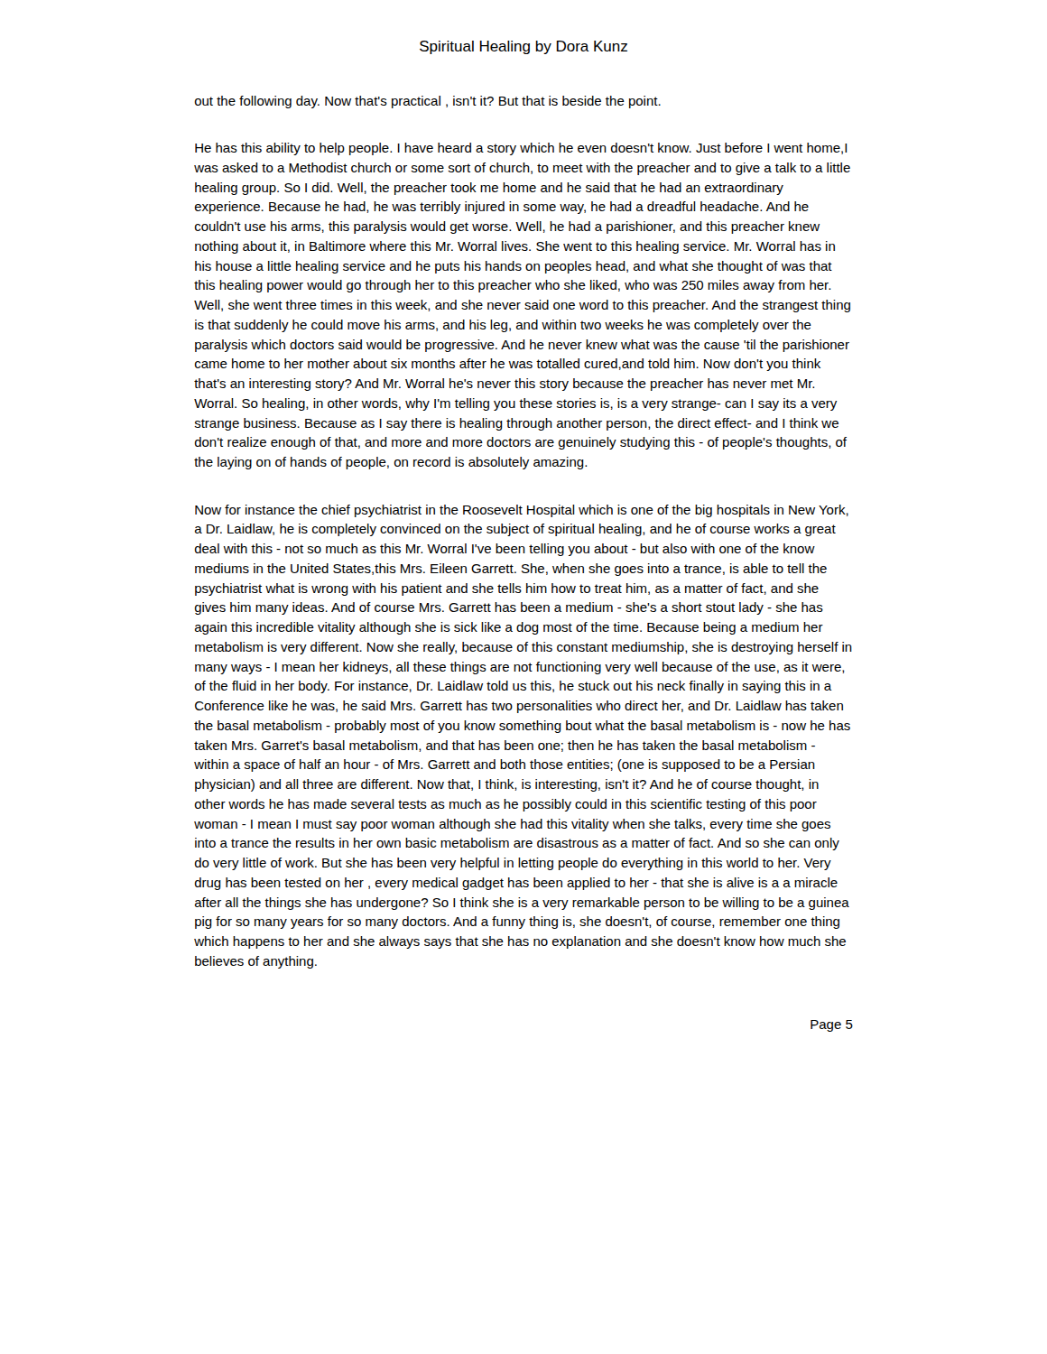Spiritual Healing by Dora Kunz
out the following day. Now that's practical , isn't it? But that is beside the point.
He has this ability to help people. I have heard a story which he even doesn't know. Just before I went home,I was asked to a Methodist church or some sort of church, to meet with the preacher and to give a talk to a little healing group. So I did. Well, the preacher took me home and he said that he had an extraordinary experience. Because he had, he was terribly injured in some way, he had a dreadful headache. And he couldn't use his arms, this paralysis would get worse. Well, he had a parishioner, and this preacher knew nothing about it, in Baltimore where this Mr. Worral lives. She went to this healing service. Mr. Worral has in his house a little healing service and he puts his hands on peoples head, and what she thought of was that this healing power would go through her to this preacher who she liked, who was 250 miles away from her. Well, she went three times in this week, and she never said one word to this preacher. And the strangest thing is that suddenly he could move his arms, and his leg, and within two weeks he was completely over the paralysis which doctors said would be progressive. And he never knew what was the cause 'til the parishioner came home to her mother about six months after he was totalled cured,and told him. Now don't you think that's an interesting story? And Mr. Worral he's never this story because the preacher has never met Mr. Worral. So healing, in other words, why I'm telling you these stories is, is a very strange- can I say its a very strange business. Because as I say there is healing through another person, the direct effect- and I think we don't realize enough of that, and more and more doctors are genuinely studying this - of people's thoughts, of the laying on of hands of people, on record is absolutely amazing.
Now for instance the chief psychiatrist in the Roosevelt Hospital which is one of the big hospitals in New York, a Dr. Laidlaw, he is completely convinced on the subject of spiritual healing, and he of course works a great deal with this - not so much as this Mr. Worral I've been telling you about - but also with one of the know mediums in the United States,this Mrs. Eileen Garrett. She, when she goes into a trance, is able to tell the psychiatrist what is wrong with his patient and she tells him how to treat him, as a matter of fact, and she gives him many ideas. And of course Mrs. Garrett has been a medium - she's a short stout lady - she has again this incredible vitality although she is sick like a dog most of the time. Because being a medium her metabolism is very different. Now she really, because of this constant mediumship, she is destroying herself in many ways - I mean her kidneys, all these things are not functioning very well because of the use, as it were, of the fluid in her body. For instance, Dr. Laidlaw told us this, he stuck out his neck finally in saying this in a Conference like he was, he said Mrs. Garrett has two personalities who direct her, and Dr. Laidlaw has taken the basal metabolism - probably most of you know something bout what the basal metabolism is - now he has taken Mrs. Garret's basal metabolism, and that has been one; then he has taken the basal metabolism - within a space of half an hour - of Mrs. Garrett and both those entities; (one is supposed to be a Persian physician) and all three are different. Now that, I think, is interesting, isn't it? And he of course thought, in other words he has made several tests as much as he possibly could in this scientific testing of this poor woman - I mean I must say poor woman although she had this vitality when she talks, every time she goes into a trance the results in her own basic metabolism are disastrous as a matter of fact. And so she can only do very little of work. But she has been very helpful in letting people do everything in this world to her. Very drug has been tested on her , every medical gadget has been applied to her - that she is alive is a a miracle after all the things she has undergone? So I think she is a very remarkable person to be willing to be a guinea pig for so many years for so many doctors. And a funny thing is, she doesn't, of course, remember one thing which happens to her and she always says that she has no explanation and she doesn't know how much she believes of anything.
Page 5